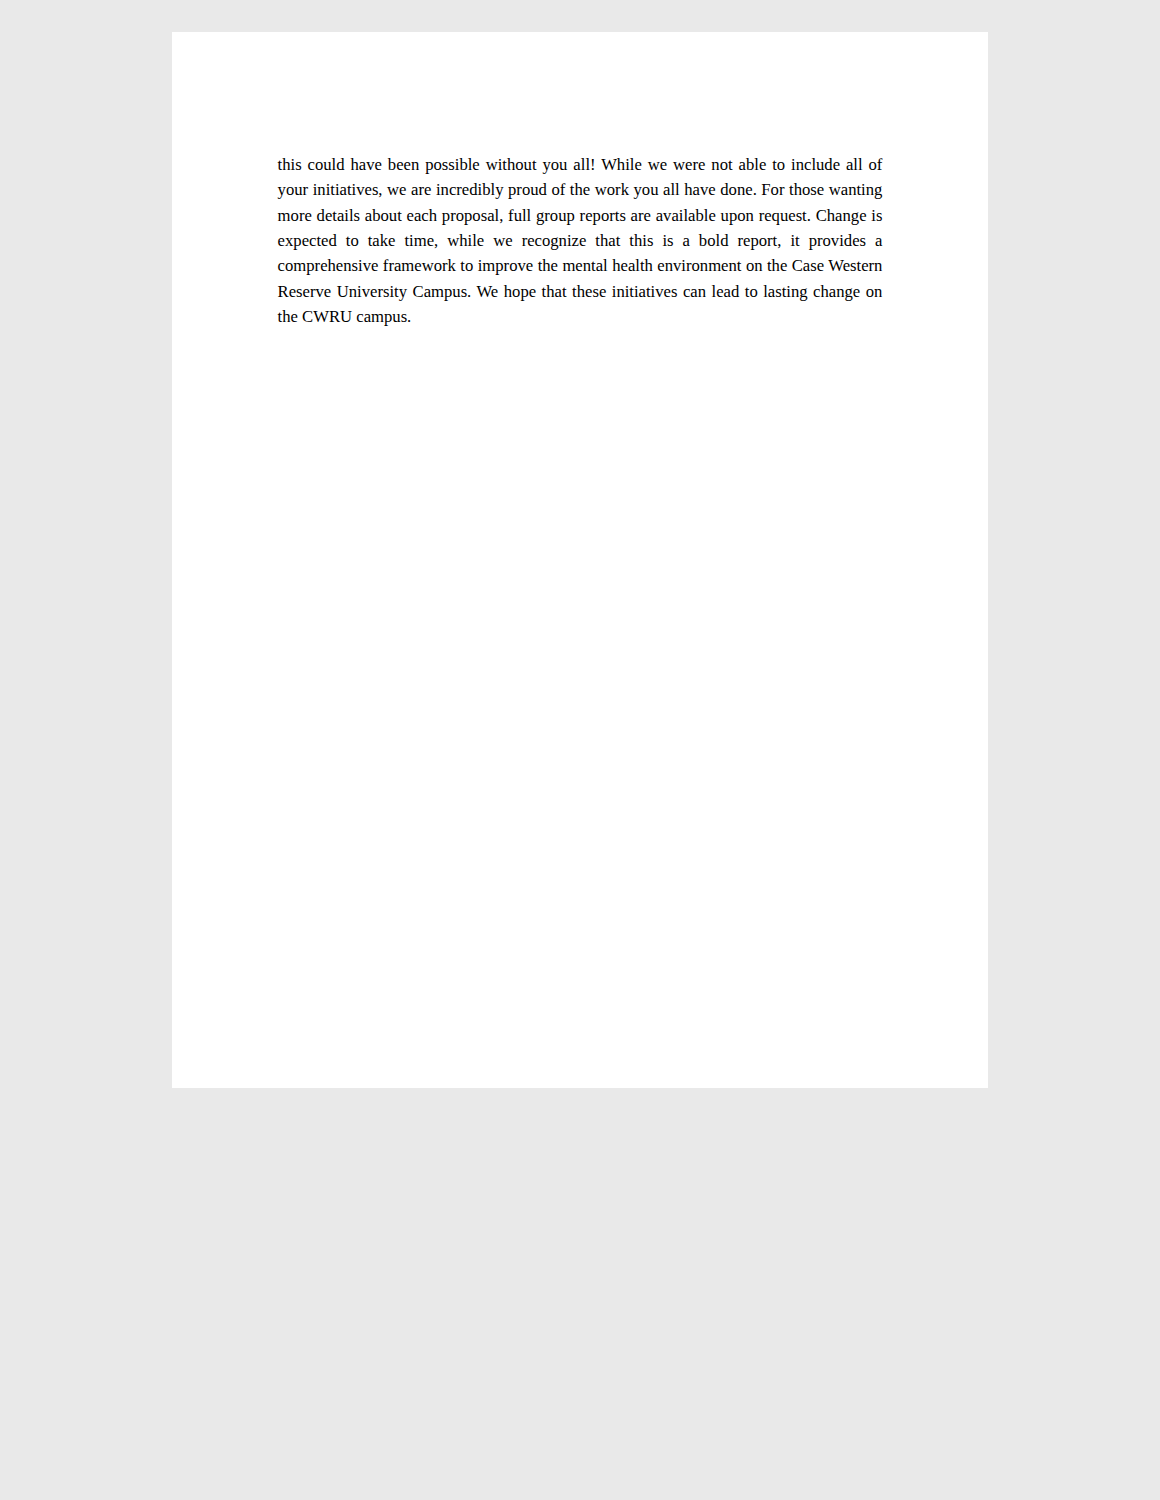this could have been possible without you all! While we were not able to include all of your initiatives, we are incredibly proud of the work you all have done. For those wanting more details about each proposal, full group reports are available upon request. Change is expected to take time, while we recognize that this is a bold report, it provides a comprehensive framework to improve the mental health environment on the Case Western Reserve University Campus. We hope that these initiatives can lead to lasting change on the CWRU campus.